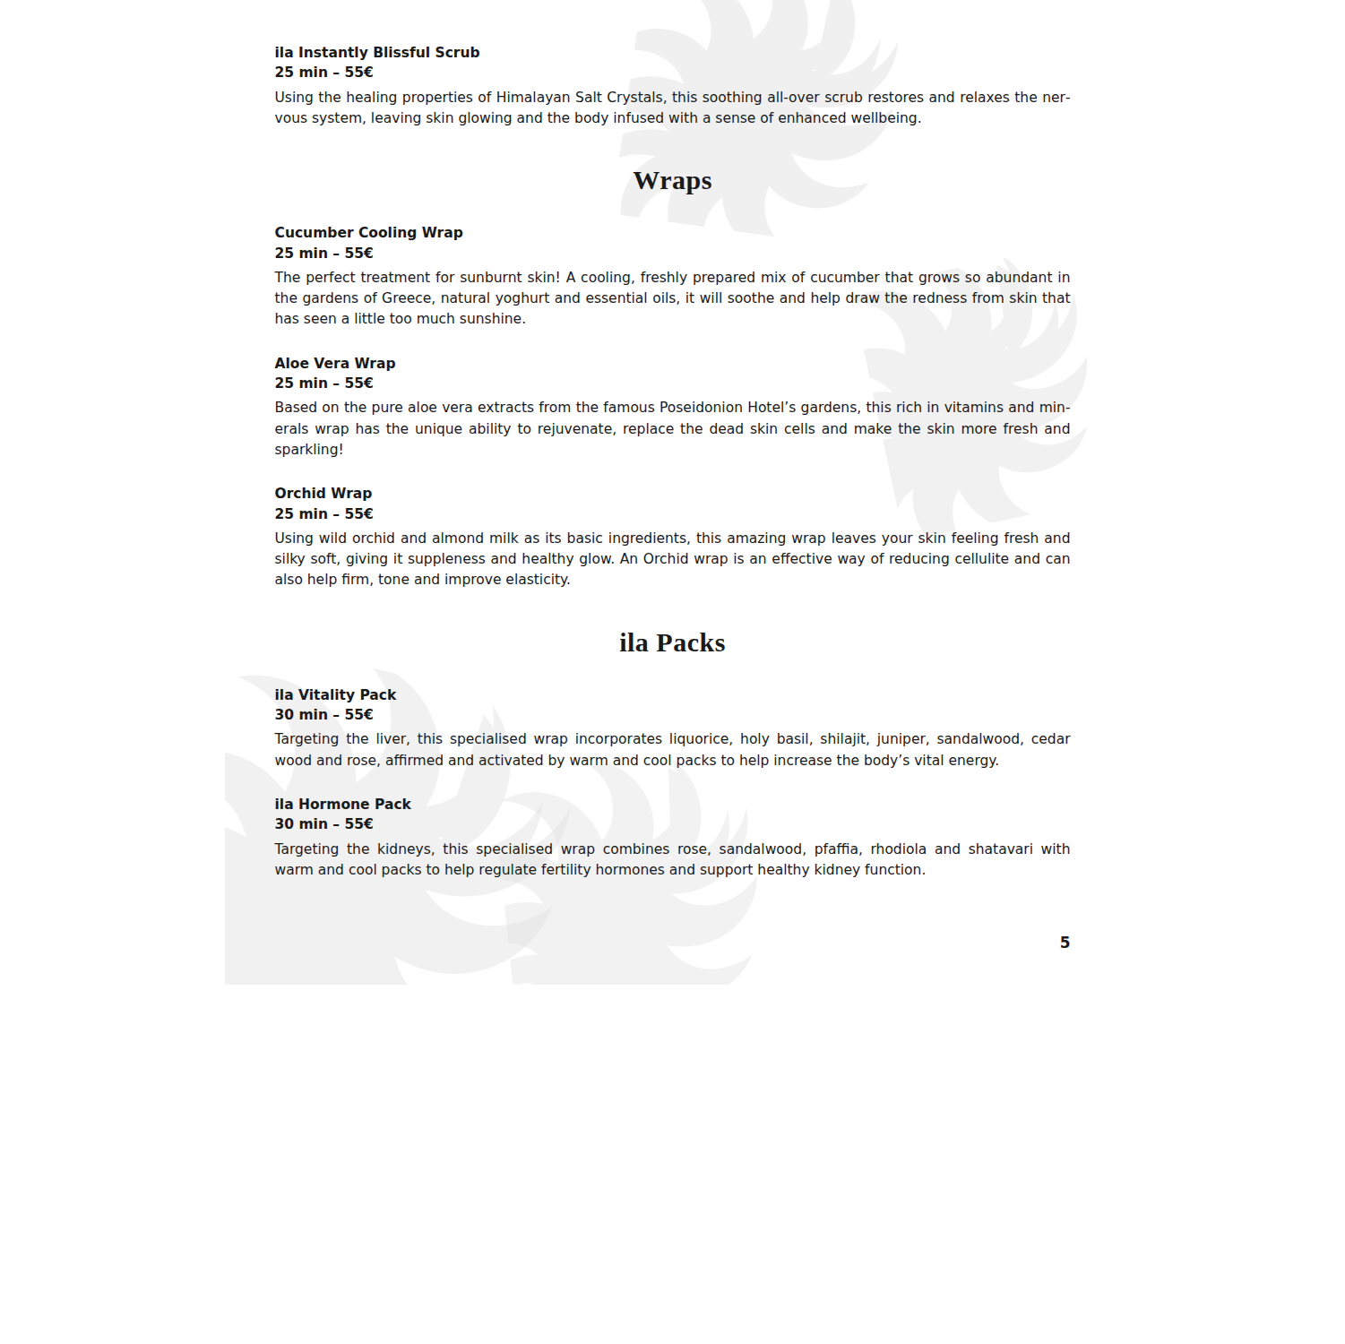ila Instantly Blissful Scrub
25 min – 55€
Using the healing properties of Himalayan Salt Crystals, this soothing all-over scrub restores and relaxes the nervous system, leaving skin glowing and the body infused with a sense of enhanced wellbeing.
Wraps
Cucumber Cooling Wrap
25 min – 55€
The perfect treatment for sunburnt skin! A cooling, freshly prepared mix of cucumber that grows so abundant in the gardens of Greece, natural yoghurt and essential oils, it will soothe and help draw the redness from skin that has seen a little too much sunshine.
Aloe Vera Wrap
25 min – 55€
Based on the pure aloe vera extracts from the famous Poseidonion Hotel’s gardens, this rich in vitamins and minerals wrap has the unique ability to rejuvenate, replace the dead skin cells and make the skin more fresh and sparkling!
Orchid Wrap
25 min – 55€
Using wild orchid and almond milk as its basic ingredients, this amazing wrap leaves your skin feeling fresh and silky soft, giving it suppleness and healthy glow. An Orchid wrap is an effective way of reducing cellulite and can also help firm, tone and improve elasticity.
ila Packs
ila Vitality Pack
30 min – 55€
Targeting the liver, this specialised wrap incorporates liquorice, holy basil, shilajit, juniper, sandalwood, cedar wood and rose, affirmed and activated by warm and cool packs to help increase the body’s vital energy.
ila Hormone Pack
30 min – 55€
Targeting the kidneys, this specialised wrap combines rose, sandalwood, pfaffia, rhodiola and shatavari with warm and cool packs to help regulate fertility hormones and support healthy kidney function.
5